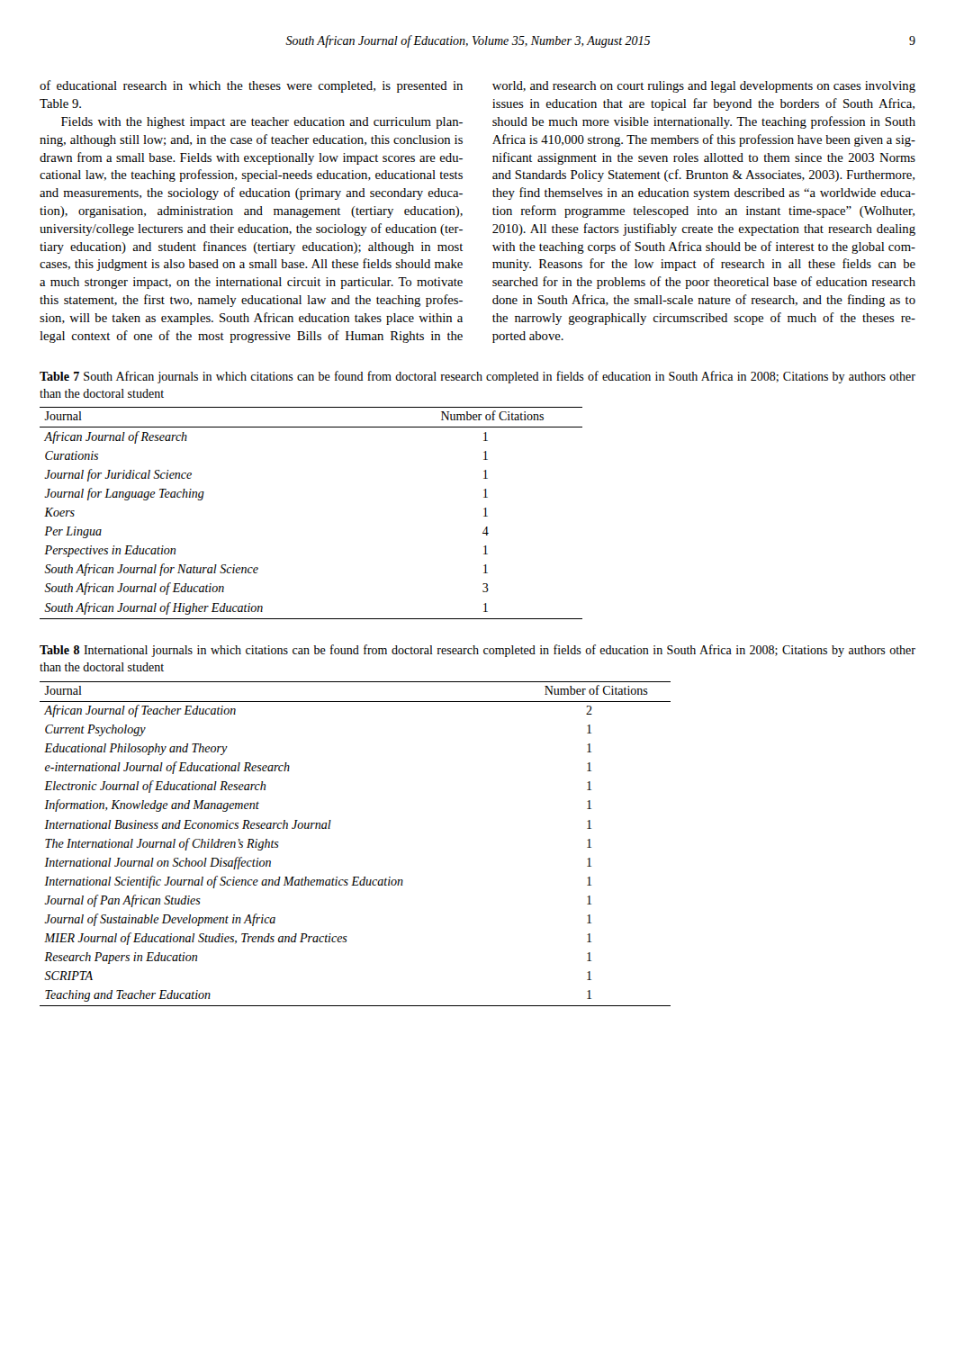South African Journal of Education, Volume 35, Number 3, August 2015
9
of educational research in which the theses were completed, is presented in Table 9.
Fields with the highest impact are teacher education and curriculum planning, although still low; and, in the case of teacher education, this conclusion is drawn from a small base. Fields with exceptionally low impact scores are educational law, the teaching profession, special-needs education, educational tests and measurements, the sociology of education (primary and secondary education), organisation, administration and management (tertiary education), university/college lecturers and their education, the sociology of education (tertiary education) and student finances (tertiary education); although in most cases, this judgment is also based on a small base. All these fields should make a much stronger impact, on the international circuit in particular. To motivate this statement, the first two, namely educational law and the teaching profession, will be taken as examples. South African education takes place within a legal context of one of the most progressive Bills of Human Rights in the world, and research on court rulings and legal developments on cases involving issues in education that are topical far beyond the borders of South Africa, should be much more visible internationally. The teaching profession in South Africa is 410,000 strong. The members of this profession have been given a significant assignment in the seven roles allotted to them since the 2003 Norms and Standards Policy Statement (cf. Brunton & Associates, 2003). Furthermore, they find themselves in an education system described as “a worldwide education reform programme telescoped into an instant time-space” (Wolhuter, 2010). All these factors justifiably create the expectation that research dealing with the teaching corps of South Africa should be of interest to the global community. Reasons for the low impact of research in all these fields can be searched for in the problems of the poor theoretical base of education research done in South Africa, the small-scale nature of research, and the finding as to the narrowly geographically circumscribed scope of much of the theses reported above.
Table 7 South African journals in which citations can be found from doctoral research completed in fields of education in South Africa in 2008; Citations by authors other than the doctoral student
| Journal | Number of Citations |
| --- | --- |
| African Journal of Research | 1 |
| Curationis | 1 |
| Journal for Juridical Science | 1 |
| Journal for Language Teaching | 1 |
| Koers | 1 |
| Per Lingua | 4 |
| Perspectives in Education | 1 |
| South African Journal for Natural Science | 1 |
| South African Journal of Education | 3 |
| South African Journal of Higher Education | 1 |
Table 8 International journals in which citations can be found from doctoral research completed in fields of education in South Africa in 2008; Citations by authors other than the doctoral student
| Journal | Number of Citations |
| --- | --- |
| African Journal of Teacher Education | 2 |
| Current Psychology | 1 |
| Educational Philosophy and Theory | 1 |
| e-international Journal of Educational Research | 1 |
| Electronic Journal of Educational Research | 1 |
| Information, Knowledge and Management | 1 |
| International Business and Economics Research Journal | 1 |
| The International Journal of Children’s Rights | 1 |
| International Journal on School Disaffection | 1 |
| International Scientific Journal of Science and Mathematics Education | 1 |
| Journal of Pan African Studies | 1 |
| Journal of Sustainable Development in Africa | 1 |
| MIER Journal of Educational Studies, Trends and Practices | 1 |
| Research Papers in Education | 1 |
| SCRIPTA | 1 |
| Teaching and Teacher Education | 1 |